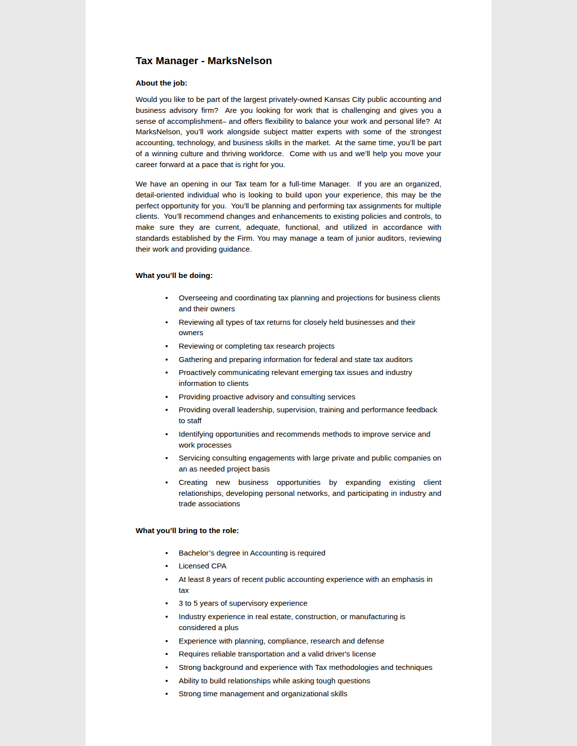Tax Manager - MarksNelson
About the job:
Would you like to be part of the largest privately-owned Kansas City public accounting and business advisory firm? Are you looking for work that is challenging and gives you a sense of accomplishment– and offers flexibility to balance your work and personal life? At MarksNelson, you’ll work alongside subject matter experts with some of the strongest accounting, technology, and business skills in the market. At the same time, you’ll be part of a winning culture and thriving workforce. Come with us and we’ll help you move your career forward at a pace that is right for you.
We have an opening in our Tax team for a full-time Manager. If you are an organized, detail-oriented individual who is looking to build upon your experience, this may be the perfect opportunity for you. You’ll be planning and performing tax assignments for multiple clients. You’ll recommend changes and enhancements to existing policies and controls, to make sure they are current, adequate, functional, and utilized in accordance with standards established by the Firm. You may manage a team of junior auditors, reviewing their work and providing guidance.
What you’ll be doing:
Overseeing and coordinating tax planning and projections for business clients and their owners
Reviewing all types of tax returns for closely held businesses and their owners
Reviewing or completing tax research projects
Gathering and preparing information for federal and state tax auditors
Proactively communicating relevant emerging tax issues and industry information to clients
Providing proactive advisory and consulting services
Providing overall leadership, supervision, training and performance feedback to staff
Identifying opportunities and recommends methods to improve service and work processes
Servicing consulting engagements with large private and public companies on an as needed project basis
Creating new business opportunities by expanding existing client relationships, developing personal networks, and participating in industry and trade associations
What you’ll bring to the role:
Bachelor’s degree in Accounting is required
Licensed CPA
At least 8 years of recent public accounting experience with an emphasis in tax
3 to 5 years of supervisory experience
Industry experience in real estate, construction, or manufacturing is considered a plus
Experience with planning, compliance, research and defense
Requires reliable transportation and a valid driver's license
Strong background and experience with Tax methodologies and techniques
Ability to build relationships while asking tough questions
Strong time management and organizational skills